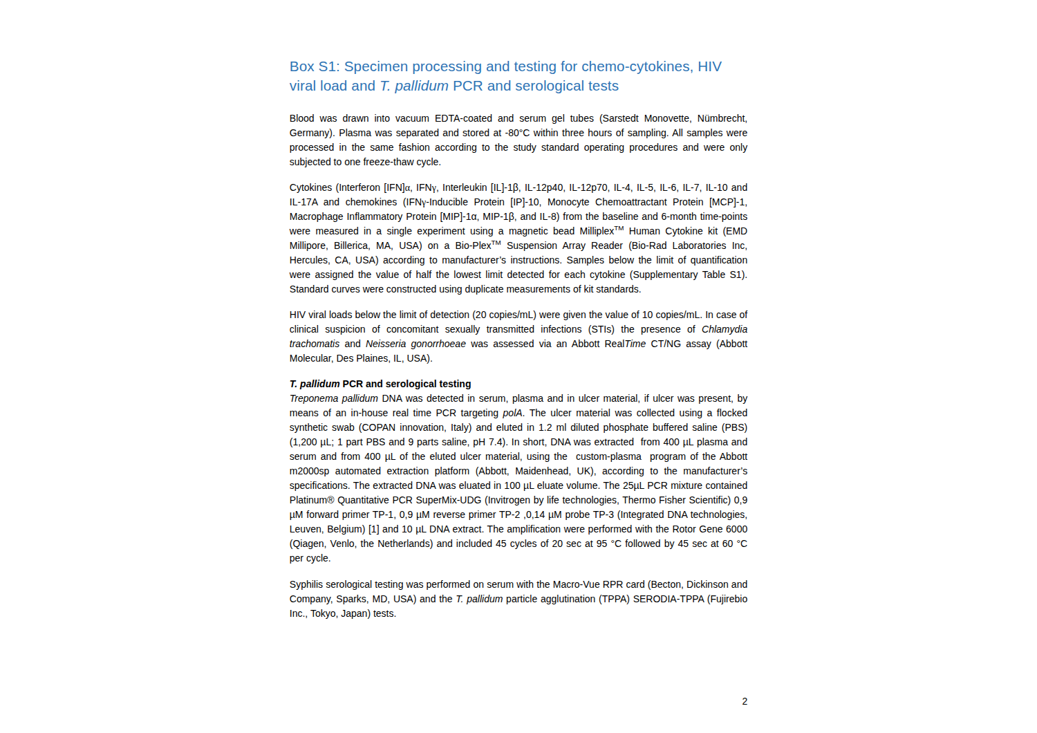Box S1: Specimen processing and testing for chemo-cytokines, HIV viral load and T. pallidum PCR and serological tests
Blood was drawn into vacuum EDTA-coated and serum gel tubes (Sarstedt Monovette, Nümbrecht, Germany). Plasma was separated and stored at -80°C within three hours of sampling. All samples were processed in the same fashion according to the study standard operating procedures and were only subjected to one freeze-thaw cycle.
Cytokines (Interferon [IFN]α, IFNγ, Interleukin [IL]-1β, IL-12p40, IL-12p70, IL-4, IL-5, IL-6, IL-7, IL-10 and IL-17A and chemokines (IFNγ-Inducible Protein [IP]-10, Monocyte Chemoattractant Protein [MCP]-1, Macrophage Inflammatory Protein [MIP]-1α, MIP-1β, and IL-8) from the baseline and 6-month time-points were measured in a single experiment using a magnetic bead MilliplexTM Human Cytokine kit (EMD Millipore, Billerica, MA, USA) on a Bio-PlexTM Suspension Array Reader (Bio-Rad Laboratories Inc, Hercules, CA, USA) according to manufacturer’s instructions. Samples below the limit of quantification were assigned the value of half the lowest limit detected for each cytokine (Supplementary Table S1). Standard curves were constructed using duplicate measurements of kit standards.
HIV viral loads below the limit of detection (20 copies/mL) were given the value of 10 copies/mL. In case of clinical suspicion of concomitant sexually transmitted infections (STIs) the presence of Chlamydia trachomatis and Neisseria gonorrhoeae was assessed via an Abbott RealTime CT/NG assay (Abbott Molecular, Des Plaines, IL, USA).
T. pallidum PCR and serological testing
Treponema pallidum DNA was detected in serum, plasma and in ulcer material, if ulcer was present, by means of an in-house real time PCR targeting polA. The ulcer material was collected using a flocked synthetic swab (COPAN innovation, Italy) and eluted in 1.2 ml diluted phosphate buffered saline (PBS) (1,200 µL; 1 part PBS and 9 parts saline, pH 7.4). In short, DNA was extracted from 400 µL plasma and serum and from 400 µL of the eluted ulcer material, using the custom-plasma program of the Abbott m2000sp automated extraction platform (Abbott, Maidenhead, UK), according to the manufacturer’s specifications. The extracted DNA was eluated in 100 µL eluate volume. The 25µL PCR mixture contained Platinum® Quantitative PCR SuperMix-UDG (Invitrogen by life technologies, Thermo Fisher Scientific) 0,9 µM forward primer TP-1, 0,9 µM reverse primer TP-2 ,0,14 µM probe TP-3 (Integrated DNA technologies, Leuven, Belgium) [1] and 10 µL DNA extract. The amplification were performed with the Rotor Gene 6000 (Qiagen, Venlo, the Netherlands) and included 45 cycles of 20 sec at 95 °C followed by 45 sec at 60 °C per cycle.
Syphilis serological testing was performed on serum with the Macro-Vue RPR card (Becton, Dickinson and Company, Sparks, MD, USA) and the T. pallidum particle agglutination (TPPA) SERODIA-TPPA (Fujirebio Inc., Tokyo, Japan) tests.
2